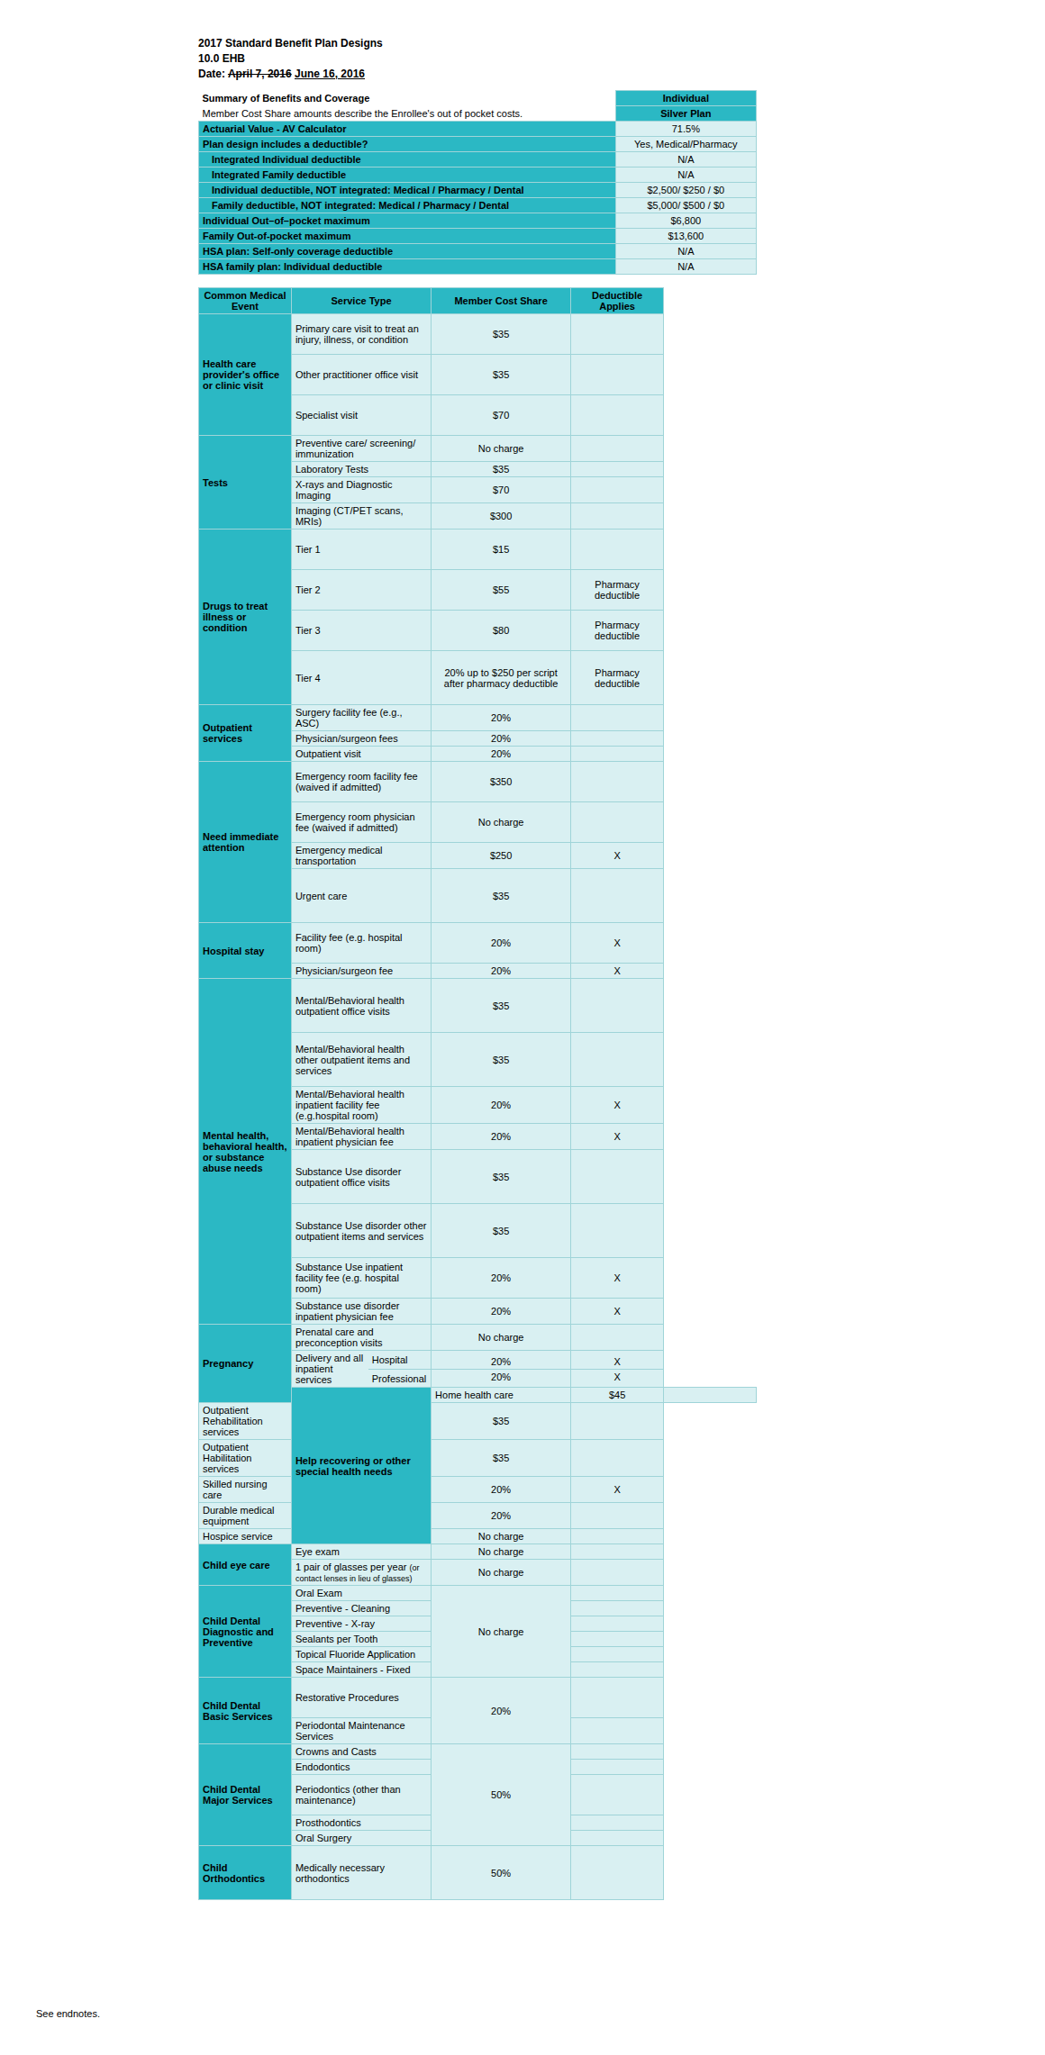2017 Standard Benefit Plan Designs
10.0 EHB
Date: April 7, 2016 June 16, 2016
| Summary of Benefits and Coverage | Individual |
| Member Cost Share amounts describe the Enrollee's out of pocket costs. | Silver Plan |
| Actuarial Value - AV Calculator | 71.5% |
| Plan design includes a deductible? | Yes, Medical/Pharmacy |
| Integrated Individual deductible | N/A |
| Integrated Family deductible | N/A |
| Individual deductible, NOT integrated: Medical / Pharmacy / Dental | $2,500/ $250 / $0 |
| Family deductible, NOT integrated: Medical / Pharmacy / Dental | $5,000/ $500 / $0 |
| Individual Out–of–pocket maximum | $6,800 |
| Family Out-of-pocket maximum | $13,600 |
| HSA plan: Self-only coverage deductible | N/A |
| HSA family plan: Individual deductible | N/A |
| Common Medical Event | Service Type | Member Cost Share | Deductible Applies |
| Health care provider's office or clinic visit | Primary care visit to treat an injury, illness, or condition | $35 | |
| Other practitioner office visit | $35 | |
| Specialist visit | $70 | |
| Tests | Preventive care/ screening/ immunization | No charge | |
| Laboratory Tests | $35 | |
| X-rays and Diagnostic Imaging | $70 | |
| Imaging (CT/PET scans, MRIs) | $300 | |
| Drugs to treat illness or condition | Tier 1 | $15 | |
| Tier 2 | $55 | Pharmacy deductible |
| Tier 3 | $80 | Pharmacy deductible |
| Tier 4 | 20% up to $250 per script after pharmacy deductible | Pharmacy deductible |
| Outpatient services | Surgery facility fee (e.g., ASC) | 20% | |
| Physician/surgeon fees | 20% | |
| Outpatient visit | 20% | |
| Need immediate attention | Emergency room facility fee (waived if admitted) | $350 | |
| Emergency room physician fee (waived if admitted) | No charge | |
| Emergency medical transportation | $250 | X |
| Urgent care | $35 | |
| Hospital stay | Facility fee (e.g. hospital room) | 20% | X |
| Physician/surgeon fee | 20% | X |
| Mental health, behavioral health, or substance abuse needs | Mental/Behavioral health outpatient office visits | $35 | |
| Mental/Behavioral health other outpatient items and services | $35 | |
| Mental/Behavioral health inpatient facility fee (e.g.hospital room) | 20% | X |
| Mental/Behavioral health inpatient physician fee | 20% | X |
| Substance Use disorder outpatient office visits | $35 | |
| Substance Use disorder other outpatient items and services | $35 | |
| Substance Use inpatient facility fee (e.g. hospital room) | 20% | X |
| Substance use disorder inpatient physician fee | 20% | X |
| Pregnancy | Prenatal care and preconception visits | No charge | |
| / Delivery and all inpatient services / Hospital / / Professional / | / 20% / / 20% / | / X / / X / |
| Help recovering or other special health needs | Home health care | $45 | |
| Outpatient Rehabilitation services | $35 | |
| Outpatient Habilitation services | $35 | |
| Skilled nursing care | 20% | X |
| Durable medical equipment | 20% | |
| Hospice service | No charge | |
| Child eye care | Eye exam | No charge | |
| 1 pair of glasses per year (or contact lenses in lieu of glasses) | No charge | |
| Child Dental Diagnostic and Preventive | Oral Exam | No charge | |
| Preventive - Cleaning | |
| Preventive - X-ray | |
| Sealants per Tooth | |
| Topical Fluoride Application | |
| Space Maintainers - Fixed | |
| Child Dental Basic Services | Restorative Procedures | 20% | |
| Periodontal Maintenance Services | |
| Child Dental Major Services | Crowns and Casts | 50% | |
| Endodontics | |
| Periodontics (other than maintenance) | |
| Prosthodontics | |
| Oral Surgery | |
| Child Orthodontics | Medically necessary orthodontics | 50% | |
See endnotes.